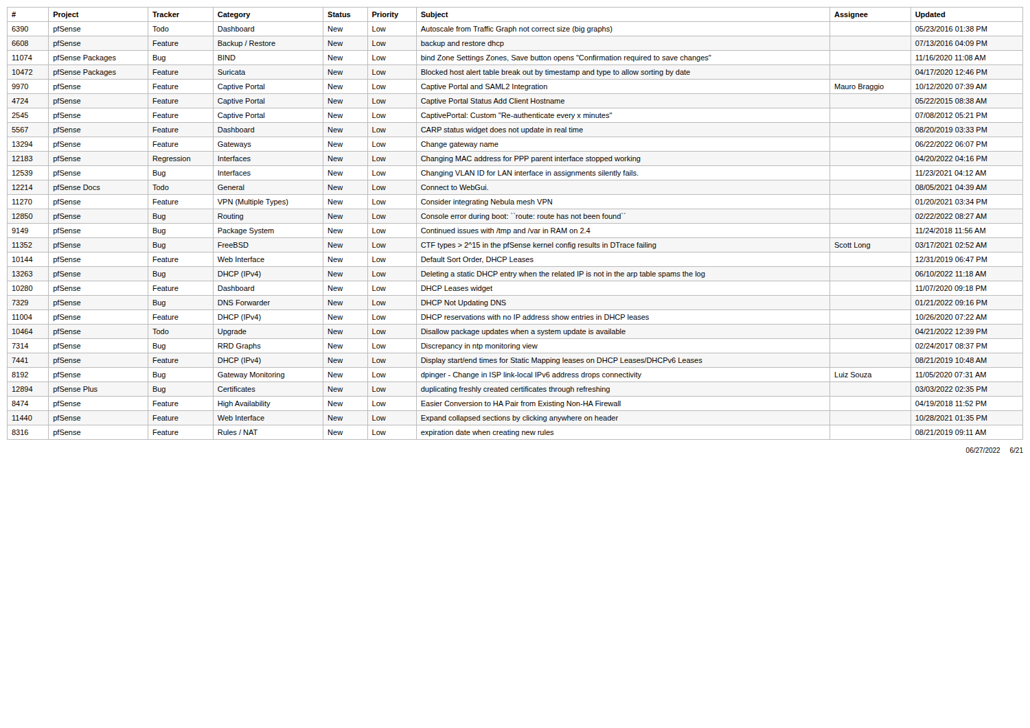Redmine issue list
| # | Project | Tracker | Category | Status | Priority | Subject | Assignee | Updated |
| --- | --- | --- | --- | --- | --- | --- | --- | --- |
| 6390 | pfSense | Todo | Dashboard | New | Low | Autoscale from Traffic Graph not correct size (big graphs) | | 05/23/2016 01:38 PM |
| 6608 | pfSense | Feature | Backup / Restore | New | Low | backup and restore dhcp | | 07/13/2016 04:09 PM |
| 11074 | pfSense Packages | Bug | BIND | New | Low | bind Zone Settings Zones, Save button opens "Confirmation required to save changes" | | 11/16/2020 11:08 AM |
| 10472 | pfSense Packages | Feature | Suricata | New | Low | Blocked host alert table break out by timestamp and type to allow sorting by date | | 04/17/2020 12:46 PM |
| 9970 | pfSense | Feature | Captive Portal | New | Low | Captive Portal and SAML2 Integration | Mauro Braggio | 10/12/2020 07:39 AM |
| 4724 | pfSense | Feature | Captive Portal | New | Low | Captive Portal Status Add Client Hostname | | 05/22/2015 08:38 AM |
| 2545 | pfSense | Feature | Captive Portal | New | Low | CaptivePortal: Custom "Re-authenticate every x minutes" | | 07/08/2012 05:21 PM |
| 5567 | pfSense | Feature | Dashboard | New | Low | CARP status widget does not update in real time | | 08/20/2019 03:33 PM |
| 13294 | pfSense | Feature | Gateways | New | Low | Change gateway name | | 06/22/2022 06:07 PM |
| 12183 | pfSense | Regression | Interfaces | New | Low | Changing MAC address for PPP parent interface stopped working | | 04/20/2022 04:16 PM |
| 12539 | pfSense | Bug | Interfaces | New | Low | Changing VLAN ID for LAN interface in assignments silently fails. | | 11/23/2021 04:12 AM |
| 12214 | pfSense Docs | Todo | General | New | Low | Connect to WebGui. | | 08/05/2021 04:39 AM |
| 11270 | pfSense | Feature | VPN (Multiple Types) | New | Low | Consider integrating Nebula mesh VPN | | 01/20/2021 03:34 PM |
| 12850 | pfSense | Bug | Routing | New | Low | Console error during boot: ``route: route has not been found`` | | 02/22/2022 08:27 AM |
| 9149 | pfSense | Bug | Package System | New | Low | Continued issues with /tmp and /var in RAM on 2.4 | | 11/24/2018 11:56 AM |
| 11352 | pfSense | Bug | FreeBSD | New | Low | CTF types > 2^15 in the pfSense kernel config results in DTrace failing | Scott Long | 03/17/2021 02:52 AM |
| 10144 | pfSense | Feature | Web Interface | New | Low | Default Sort Order, DHCP Leases | | 12/31/2019 06:47 PM |
| 13263 | pfSense | Bug | DHCP (IPv4) | New | Low | Deleting a static DHCP entry when the related IP is not in the arp table spams the log | | 06/10/2022 11:18 AM |
| 10280 | pfSense | Feature | Dashboard | New | Low | DHCP Leases widget | | 11/07/2020 09:18 PM |
| 7329 | pfSense | Bug | DNS Forwarder | New | Low | DHCP Not Updating DNS | | 01/21/2022 09:16 PM |
| 11004 | pfSense | Feature | DHCP (IPv4) | New | Low | DHCP reservations with no IP address show entries in DHCP leases | | 10/26/2020 07:22 AM |
| 10464 | pfSense | Todo | Upgrade | New | Low | Disallow package updates when a system update is available | | 04/21/2022 12:39 PM |
| 7314 | pfSense | Bug | RRD Graphs | New | Low | Discrepancy in ntp monitoring view | | 02/24/2017 08:37 PM |
| 7441 | pfSense | Feature | DHCP (IPv4) | New | Low | Display start/end times for Static Mapping leases on DHCP Leases/DHCPv6 Leases | | 08/21/2019 10:48 AM |
| 8192 | pfSense | Bug | Gateway Monitoring | New | Low | dpinger - Change in ISP link-local IPv6 address drops connectivity | Luiz Souza | 11/05/2020 07:31 AM |
| 12894 | pfSense Plus | Bug | Certificates | New | Low | duplicating freshly created certificates through refreshing | | 03/03/2022 02:35 PM |
| 8474 | pfSense | Feature | High Availability | New | Low | Easier Conversion to HA Pair from Existing Non-HA Firewall | | 04/19/2018 11:52 PM |
| 11440 | pfSense | Feature | Web Interface | New | Low | Expand collapsed sections by clicking anywhere on header | | 10/28/2021 01:35 PM |
| 8316 | pfSense | Feature | Rules / NAT | New | Low | expiration date when creating new rules | | 08/21/2019 09:11 AM |
06/27/2022 6/21